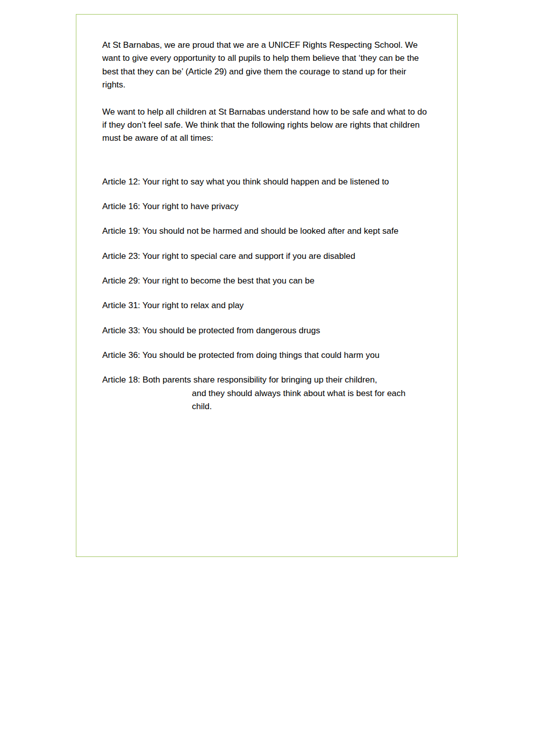At St Barnabas, we are proud that we are a UNICEF Rights Respecting School. We want to give every opportunity to all pupils to help them believe that ‘they can be the best that they can be’ (Article 29) and give them the courage to stand up for their rights.
We want to help all children at St Barnabas understand how to be safe and what to do if they don’t feel safe. We think that the following rights below are rights that children must be aware of at all times:
Article 12: Your right to say what you think should happen and be listened to
Article 16: Your right to have privacy
Article 19: You should not be harmed and should be looked after and kept safe
Article 23: Your right to special care and support if you are disabled
Article 29: Your right to become the best that you can be
Article 31: Your right to relax and play
Article 33: You should be protected from dangerous drugs
Article 36: You should be protected from doing things that could harm you
Article 18: Both parents share responsibility for bringing up their children, and they should always think about what is best for each child.